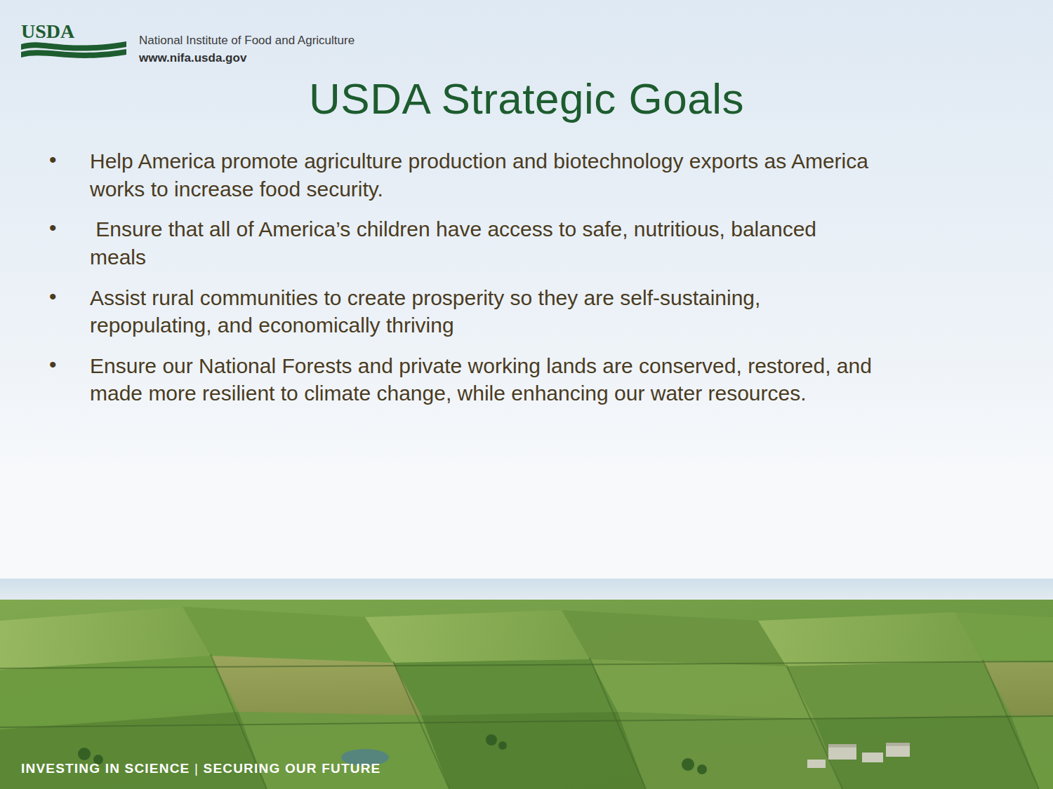USDA
National Institute of Food and Agriculture www.nifa.usda.gov
USDA Strategic Goals
Help America promote agriculture production and biotechnology exports as America works to increase food security.
Ensure that all of America’s children have access to safe, nutritious, balanced meals
Assist rural communities to create prosperity so they are self-sustaining, repopulating, and economically thriving
Ensure our National Forests and private working lands are conserved, restored, and made more resilient to climate change, while enhancing our water resources.
INVESTING IN SCIENCE | SECURING OUR FUTURE